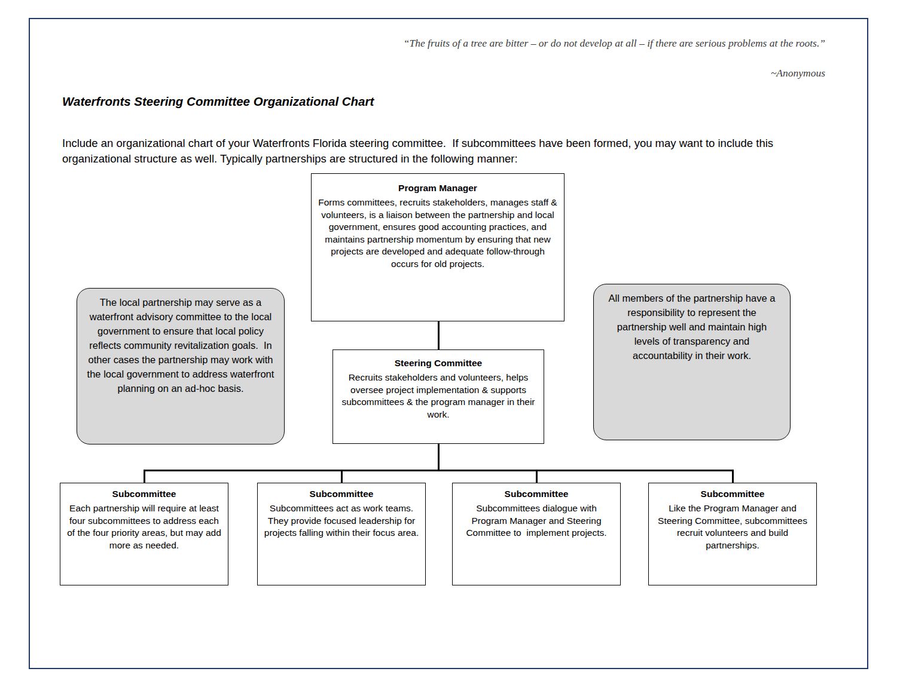“The fruits of a tree are bitter – or do not develop at all – if there are serious problems at the roots.”
~Anonymous
Waterfronts Steering Committee Organizational Chart
Include an organizational chart of your Waterfronts Florida steering committee. If subcommittees have been formed, you may want to include this organizational structure as well. Typically partnerships are structured in the following manner:
Program Manager Forms committees, recruits stakeholders, manages staff & volunteers, is a liaison between the partnership and local government, ensures good accounting practices, and maintains partnership momentum by ensuring that new projects are developed and adequate follow-through occurs for old projects.
Steering Committee Recruits stakeholders and volunteers, helps oversee project implementation & supports subcommittees & the program manager in their work.
The local partnership may serve as a waterfront advisory committee to the local government to ensure that local policy reflects community revitalization goals. In other cases the partnership may work with the local government to address waterfront planning on an ad-hoc basis.
All members of the partnership have a responsibility to represent the partnership well and maintain high levels of transparency and accountability in their work.
Subcommittee Each partnership will require at least four subcommittees to address each of the four priority areas, but may add more as needed.
Subcommittee Subcommittees act as work teams. They provide focused leadership for projects falling within their focus area.
Subcommittee Subcommittees dialogue with Program Manager and Steering Committee to implement projects.
Subcommittee Like the Program Manager and Steering Committee, subcommittees recruit volunteers and build partnerships.